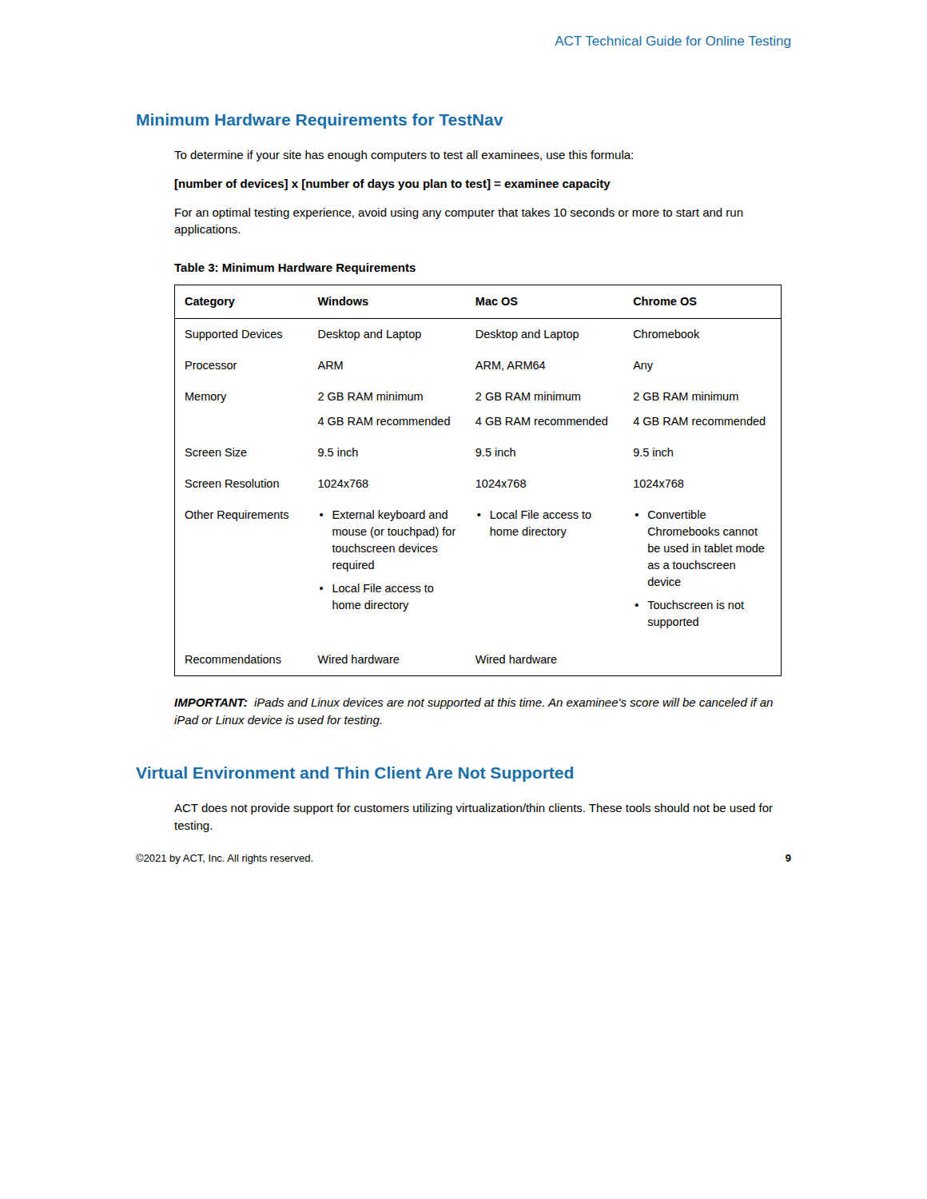ACT Technical Guide for Online Testing
Minimum Hardware Requirements for TestNav
To determine if your site has enough computers to test all examinees, use this formula:
[number of devices] x [number of days you plan to test] = examinee capacity
For an optimal testing experience, avoid using any computer that takes 10 seconds or more to start and run applications.
Table 3: Minimum Hardware Requirements
| Category | Windows | Mac OS | Chrome OS |
| --- | --- | --- | --- |
| Supported Devices | Desktop and Laptop | Desktop and Laptop | Chromebook |
| Processor | ARM | ARM, ARM64 | Any |
| Memory | 2 GB RAM minimum 4 GB RAM recommended | 2 GB RAM minimum 4 GB RAM recommended | 2 GB RAM minimum 4 GB RAM recommended |
| Screen Size | 9.5 inch | 9.5 inch | 9.5 inch |
| Screen Resolution | 1024x768 | 1024x768 | 1024x768 |
| Other Requirements | External keyboard and mouse (or touchpad) for touchscreen devices required Local File access to home directory | Local File access to home directory | Convertible Chromebooks cannot be used in tablet mode as a touchscreen device Touchscreen is not supported |
| Recommendations | Wired hardware | Wired hardware | |
IMPORTANT: iPads and Linux devices are not supported at this time. An examinee's score will be canceled if an iPad or Linux device is used for testing.
Virtual Environment and Thin Client Are Not Supported
ACT does not provide support for customers utilizing virtualization/thin clients. These tools should not be used for testing.
©2021 by ACT, Inc. All rights reserved. 9